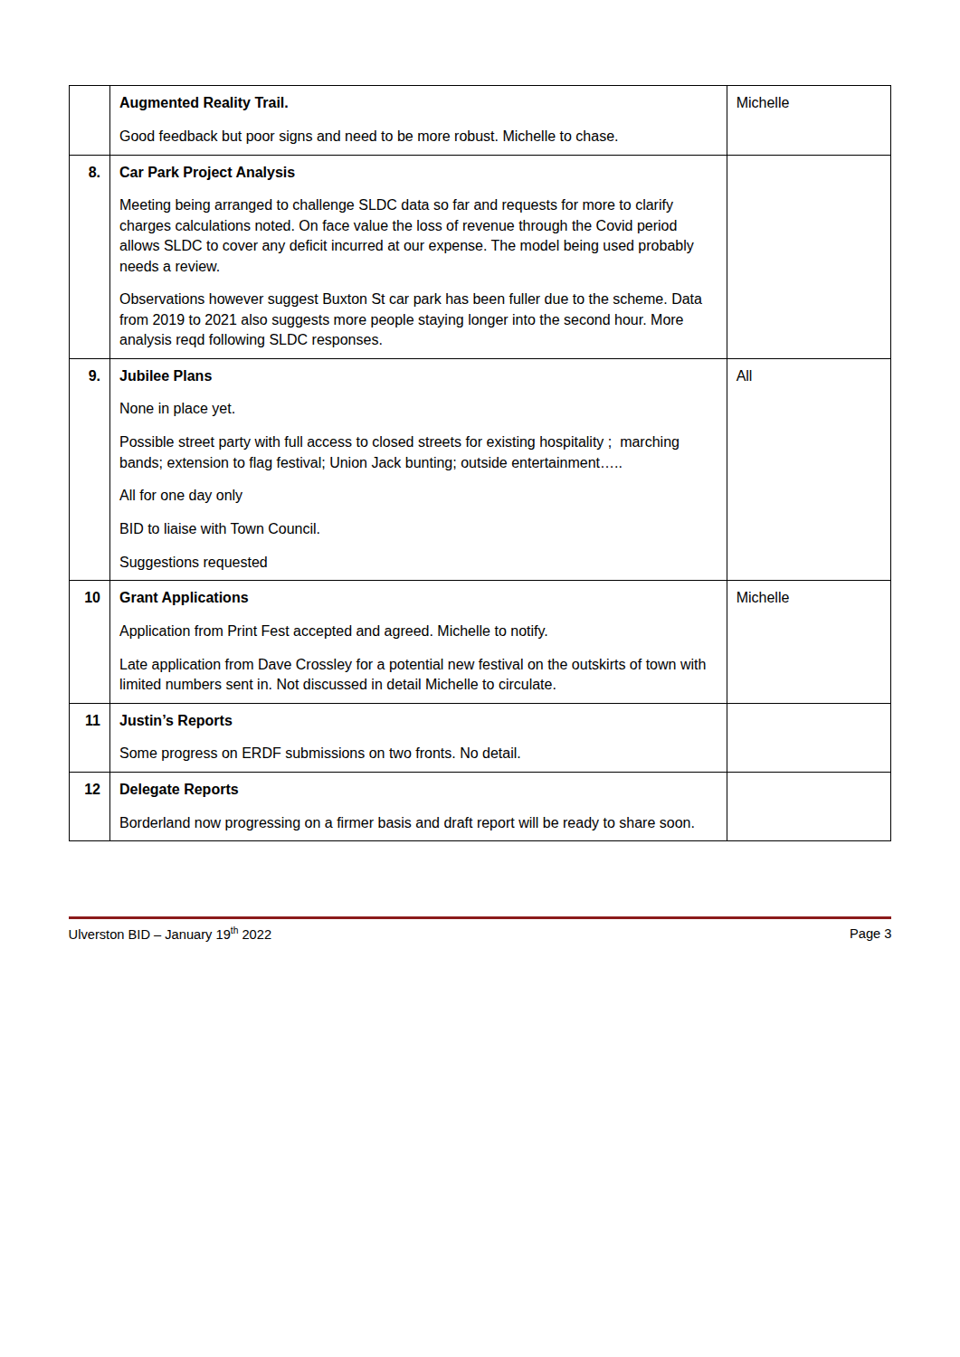| | Augmented Reality Trail. Good feedback but poor signs and need to be more robust. Michelle to chase. | Michelle |
| 8. | Car Park Project Analysis Meeting being arranged to challenge SLDC data so far and requests for more to clarify charges calculations noted. On face value the loss of revenue through the Covid period allows SLDC to cover any deficit incurred at our expense. The model being used probably needs a review. Observations however suggest Buxton St car park has been fuller due to the scheme. Data from 2019 to 2021 also suggests more people staying longer into the second hour. More analysis reqd following SLDC responses. | |
| 9. | Jubilee Plans None in place yet. Possible street party with full access to closed streets for existing hospitality ; marching bands; extension to flag festival; Union Jack bunting; outside entertainment….. All for one day only BID to liaise with Town Council. Suggestions requested | All |
| 10 | Grant Applications Application from Print Fest accepted and agreed. Michelle to notify. Late application from Dave Crossley for a potential new festival on the outskirts of town with limited numbers sent in. Not discussed in detail Michelle to circulate. | Michelle |
| 11 | Justin’s Reports Some progress on ERDF submissions on two fronts. No detail. | |
| 12 | Delegate Reports Borderland now progressing on a firmer basis and draft report will be ready to share soon. | |
Ulverston BID – January 19th 2022
Page 3